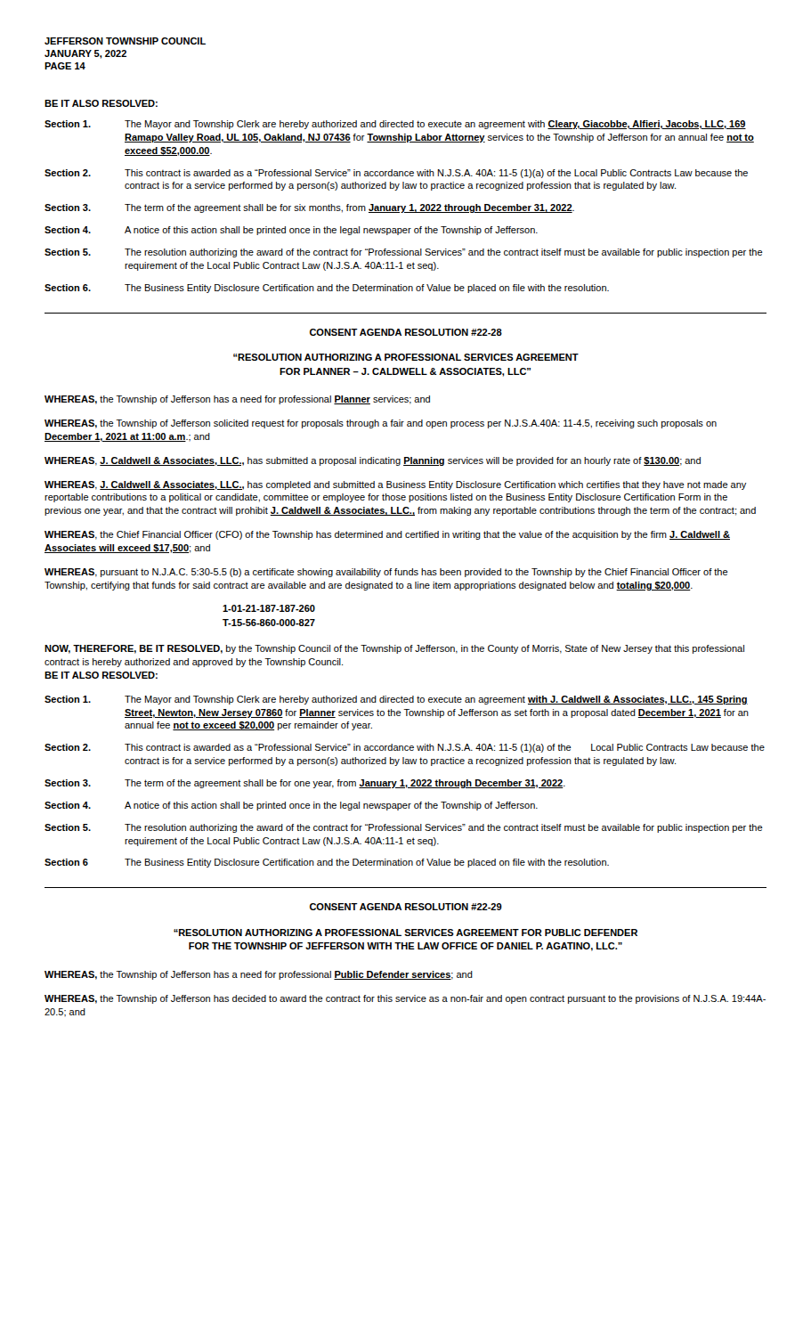JEFFERSON TOWNSHIP COUNCIL
JANUARY 5, 2022
PAGE 14
BE IT ALSO RESOLVED:
| Section 1. | The Mayor and Township Clerk are hereby authorized and directed to execute an agreement with Cleary, Giacobbe, Alfieri, Jacobs, LLC, 169 Ramapo Valley Road, UL 105, Oakland, NJ 07436 for Township Labor Attorney services to the Township of Jefferson for an annual fee not to exceed $52,000.00 . |
| Section 2. | This contract is awarded as a “Professional Service” in accordance with N.J.S.A. 40A: 11-5 (1)(a) of the Local Public Contracts Law because the contract is for a service performed by a person(s) authorized by law to practice a recognized profession that is regulated by law. |
| Section 3. | The term of the agreement shall be for six months, from January 1, 2022 through December 31, 2022 . |
| Section 4. | A notice of this action shall be printed once in the legal newspaper of the Township of Jefferson. |
| Section 5. | The resolution authorizing the award of the contract for “Professional Services” and the contract itself must be available for public inspection per the requirement of the Local Public Contract Law (N.J.S.A. 40A:11-1 et seq). |
| Section 6. | The Business Entity Disclosure Certification and the Determination of Value be placed on file with the resolution. |
CONSENT AGENDA RESOLUTION #22-28
“RESOLUTION AUTHORIZING A PROFESSIONAL SERVICES AGREEMENT
FOR PLANNER – J. CALDWELL & ASSOCIATES, LLC”
WHEREAS, the Township of Jefferson has a need for professional Planner services; and
WHEREAS, the Township of Jefferson solicited request for proposals through a fair and open process per N.J.S.A.40A: 11-4.5, receiving such proposals on December 1, 2021 at 11:00 a.m.; and
WHEREAS, J. Caldwell & Associates, LLC., has submitted a proposal indicating Planning services will be provided for an hourly rate of $130.00; and
WHEREAS, J. Caldwell & Associates, LLC., has completed and submitted a Business Entity Disclosure Certification which certifies that they have not made any reportable contributions to a political or candidate, committee or employee for those positions listed on the Business Entity Disclosure Certification Form in the previous one year, and that the contract will prohibit J. Caldwell & Associates, LLC., from making any reportable contributions through the term of the contract; and
WHEREAS, the Chief Financial Officer (CFO) of the Township has determined and certified in writing that the value of the acquisition by the firm J. Caldwell & Associates will exceed $17,500; and
WHEREAS, pursuant to N.J.A.C. 5:30-5.5 (b) a certificate showing availability of funds has been provided to the Township by the Chief Financial Officer of the Township, certifying that funds for said contract are available and are designated to a line item appropriations designated below and totaling $20,000.
1-01-21-187-187-260
T-15-56-860-000-827
NOW, THEREFORE, BE IT RESOLVED, by the Township Council of the Township of Jefferson, in the County of Morris, State of New Jersey that this professional contract is hereby authorized and approved by the Township Council.
BE IT ALSO RESOLVED:
| Section 1. | The Mayor and Township Clerk are hereby authorized and directed to execute an agreement with J. Caldwell & Associates, LLC., 145 Spring Street, Newton, New Jersey 07860 for Planner services to the Township of Jefferson as set forth in a proposal dated December 1, 2021 for an annual fee not to exceed $20,000 per remainder of year. |
| Section 2. | This contract is awarded as a “Professional Service” in accordance with N.J.S.A. 40A: 11-5 (1)(a) of the Local Public Contracts Law because the contract is for a service performed by a person(s) authorized by law to practice a recognized profession that is regulated by law. |
| Section 3. | The term of the agreement shall be for one year, from January 1, 2022 through December 31, 2022 . |
| Section 4. | A notice of this action shall be printed once in the legal newspaper of the Township of Jefferson. |
| Section 5. | The resolution authorizing the award of the contract for “Professional Services” and the contract itself must be available for public inspection per the requirement of the Local Public Contract Law (N.J.S.A. 40A:11-1 et seq). |
| Section 6 | The Business Entity Disclosure Certification and the Determination of Value be placed on file with the resolution. |
CONSENT AGENDA RESOLUTION #22-29
“RESOLUTION AUTHORIZING A PROFESSIONAL SERVICES AGREEMENT FOR PUBLIC DEFENDER
FOR THE TOWNSHIP OF JEFFERSON WITH THE LAW OFFICE OF DANIEL P. AGATINO, LLC.”
WHEREAS, the Township of Jefferson has a need for professional Public Defender services; and
WHEREAS, the Township of Jefferson has decided to award the contract for this service as a non-fair and open contract pursuant to the provisions of N.J.S.A. 19:44A-20.5; and